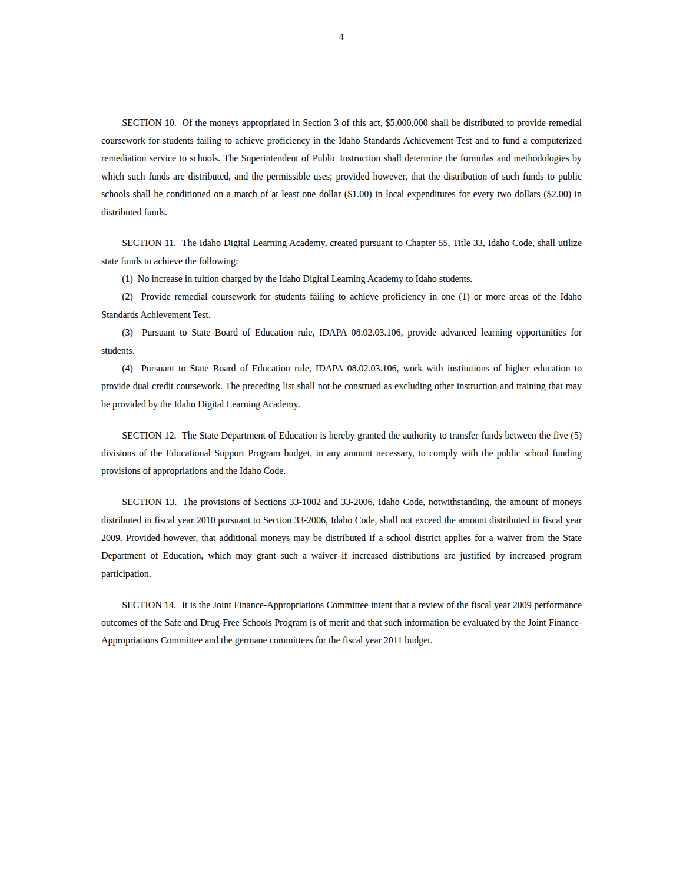4
SECTION 10. Of the moneys appropriated in Section 3 of this act, $5,000,000 shall be distributed to provide remedial coursework for students failing to achieve proficiency in the Idaho Standards Achievement Test and to fund a computerized remediation service to schools. The Superintendent of Public Instruction shall determine the formulas and methodologies by which such funds are distributed, and the permissible uses; provided however, that the distribution of such funds to public schools shall be conditioned on a match of at least one dollar ($1.00) in local expenditures for every two dollars ($2.00) in distributed funds.
SECTION 11. The Idaho Digital Learning Academy, created pursuant to Chapter 55, Title 33, Idaho Code, shall utilize state funds to achieve the following:
(1) No increase in tuition charged by the Idaho Digital Learning Academy to Idaho students.
(2) Provide remedial coursework for students failing to achieve proficiency in one (1) or more areas of the Idaho Standards Achievement Test.
(3) Pursuant to State Board of Education rule, IDAPA 08.02.03.106, provide advanced learning opportunities for students.
(4) Pursuant to State Board of Education rule, IDAPA 08.02.03.106, work with institutions of higher education to provide dual credit coursework. The preceding list shall not be construed as excluding other instruction and training that may be provided by the Idaho Digital Learning Academy.
SECTION 12. The State Department of Education is hereby granted the authority to transfer funds between the five (5) divisions of the Educational Support Program budget, in any amount necessary, to comply with the public school funding provisions of appropriations and the Idaho Code.
SECTION 13. The provisions of Sections 33-1002 and 33-2006, Idaho Code, notwithstanding, the amount of moneys distributed in fiscal year 2010 pursuant to Section 33-2006, Idaho Code, shall not exceed the amount distributed in fiscal year 2009. Provided however, that additional moneys may be distributed if a school district applies for a waiver from the State Department of Education, which may grant such a waiver if increased distributions are justified by increased program participation.
SECTION 14. It is the Joint Finance-Appropriations Committee intent that a review of the fiscal year 2009 performance outcomes of the Safe and Drug-Free Schools Program is of merit and that such information be evaluated by the Joint Finance-Appropriations Committee and the germane committees for the fiscal year 2011 budget.